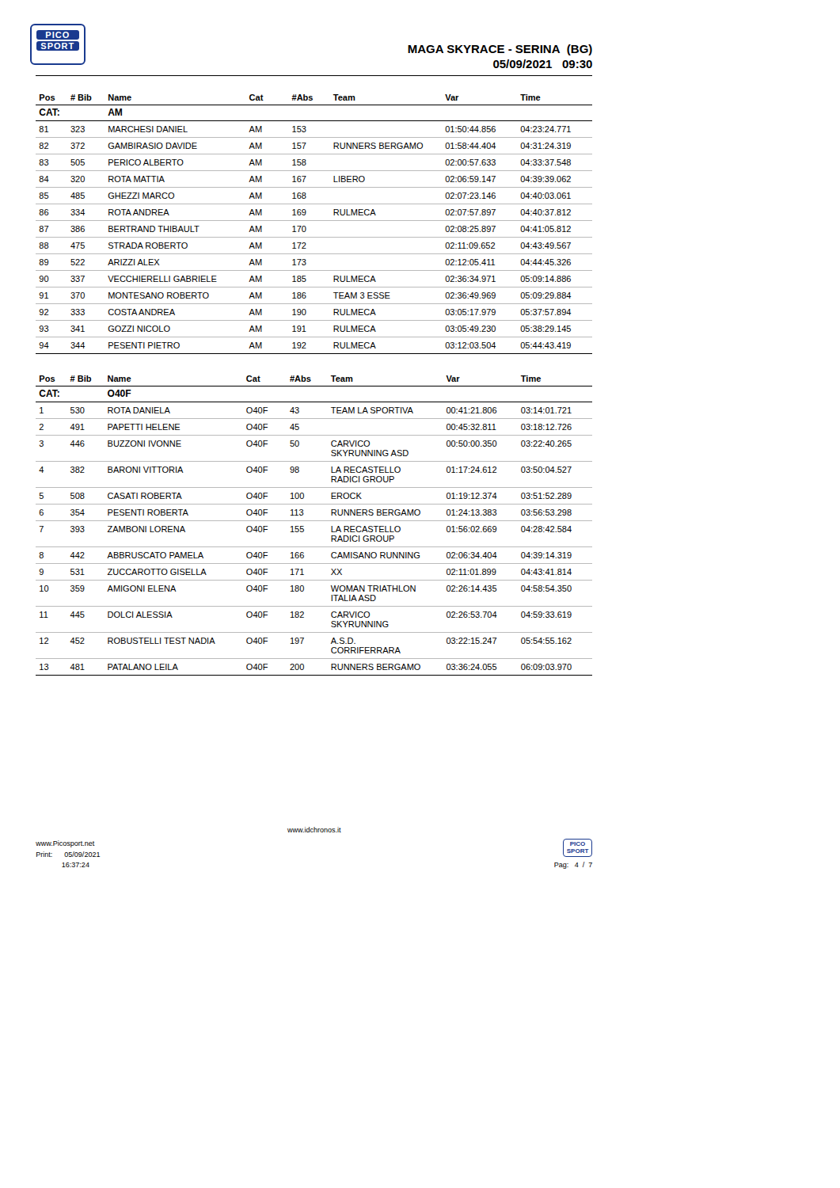PICO SPORT
MAGA SKYRACE - SERINA (BG)
05/09/2021 09:30
| CAT: | AM |
| Pos | # Bib | Name | Cat | #Abs | Team | Var | Time |
| 81 | 323 | MARCHESI DANIEL | AM | 153 | | 01:50:44.856 | 04:23:24.771 |
| 82 | 372 | GAMBIRASIO DAVIDE | AM | 157 | RUNNERS BERGAMO | 01:58:44.404 | 04:31:24.319 |
| 83 | 505 | PERICO ALBERTO | AM | 158 | | 02:00:57.633 | 04:33:37.548 |
| 84 | 320 | ROTA MATTIA | AM | 167 | LIBERO | 02:06:59.147 | 04:39:39.062 |
| 85 | 485 | GHEZZI MARCO | AM | 168 | | 02:07:23.146 | 04:40:03.061 |
| 86 | 334 | ROTA ANDREA | AM | 169 | RULMECA | 02:07:57.897 | 04:40:37.812 |
| 87 | 386 | BERTRAND THIBAULT | AM | 170 | | 02:08:25.897 | 04:41:05.812 |
| 88 | 475 | STRADA ROBERTO | AM | 172 | | 02:11:09.652 | 04:43:49.567 |
| 89 | 522 | ARIZZI ALEX | AM | 173 | | 02:12:05.411 | 04:44:45.326 |
| 90 | 337 | VECCHIERELLI GABRIELE | AM | 185 | RULMECA | 02:36:34.971 | 05:09:14.886 |
| 91 | 370 | MONTESANO ROBERTO | AM | 186 | TEAM 3 ESSE | 02:36:49.969 | 05:09:29.884 |
| 92 | 333 | COSTA ANDREA | AM | 190 | RULMECA | 03:05:17.979 | 05:37:57.894 |
| 93 | 341 | GOZZI NICOLO | AM | 191 | RULMECA | 03:05:49.230 | 05:38:29.145 |
| 94 | 344 | PESENTI PIETRO | AM | 192 | RULMECA | 03:12:03.504 | 05:44:43.419 |
| CAT: | O40F |
| Pos | # Bib | Name | Cat | #Abs | Team | Var | Time |
| 1 | 530 | ROTA DANIELA | O40F | 43 | TEAM LA SPORTIVA | 00:41:21.806 | 03:14:01.721 |
| 2 | 491 | PAPETTI HELENE | O40F | 45 | | 00:45:32.811 | 03:18:12.726 |
| 3 | 446 | BUZZONI IVONNE | O40F | 50 | CARVICO SKYRUNNING ASD | 00:50:00.350 | 03:22:40.265 |
| 4 | 382 | BARONI VITTORIA | O40F | 98 | LA RECASTELLO RADICI GROUP | 01:17:24.612 | 03:50:04.527 |
| 5 | 508 | CASATI ROBERTA | O40F | 100 | EROCK | 01:19:12.374 | 03:51:52.289 |
| 6 | 354 | PESENTI ROBERTA | O40F | 113 | RUNNERS BERGAMO | 01:24:13.383 | 03:56:53.298 |
| 7 | 393 | ZAMBONI LORENA | O40F | 155 | LA RECASTELLO RADICI GROUP | 01:56:02.669 | 04:28:42.584 |
| 8 | 442 | ABBRUSCATO PAMELA | O40F | 166 | CAMISANO RUNNING | 02:06:34.404 | 04:39:14.319 |
| 9 | 531 | ZUCCAROTTO GISELLA | O40F | 171 | XX | 02:11:01.899 | 04:43:41.814 |
| 10 | 359 | AMIGONI ELENA | O40F | 180 | WOMAN TRIATHLON ITALIA ASD | 02:26:14.435 | 04:58:54.350 |
| 11 | 445 | DOLCI ALESSIA | O40F | 182 | CARVICO SKYRUNNING | 02:26:53.704 | 04:59:33.619 |
| 12 | 452 | ROBUSTELLI TEST NADIA | O40F | 197 | A.S.D. CORRIFERRARA | 03:22:15.247 | 05:54:55.162 |
| 13 | 481 | PATALANO LEILA | O40F | 200 | RUNNERS BERGAMO | 03:36:24.055 | 06:09:03.970 |
www.idchronos.it
www.Picosport.net
Print: 05/09/2021
16:37:24
PICO SPORT
Pag: 4 / 7